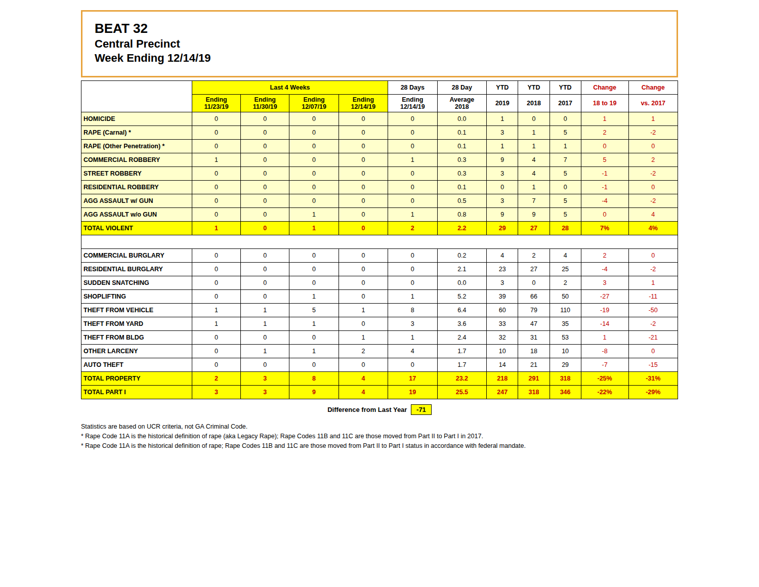BEAT 32
Central Precinct
Week Ending 12/14/19
| | Last 4 Weeks | 28 Days | 28 Day | YTD | YTD | YTD | Change | Change |
| --- | --- | --- | --- | --- | --- | --- | --- | --- |
| Ending 11/23/19 | Ending 11/30/19 | Ending 12/07/19 | Ending 12/14/19 | Ending 12/14/19 | Average 2018 | 2019 | 2018 | 2017 | 18 to 19 | vs. 2017 |
| HOMICIDE | 0 | 0 | 0 | 0 | 0 | 0.0 | 1 | 0 | 0 | 1 | 1 |
| RAPE (Carnal) * | 0 | 0 | 0 | 0 | 0 | 0.1 | 3 | 1 | 5 | 2 | -2 |
| RAPE (Other Penetration) * | 0 | 0 | 0 | 0 | 0 | 0.1 | 1 | 1 | 1 | 0 | 0 |
| COMMERCIAL ROBBERY | 1 | 0 | 0 | 0 | 1 | 0.3 | 9 | 4 | 7 | 5 | 2 |
| STREET ROBBERY | 0 | 0 | 0 | 0 | 0 | 0.3 | 3 | 4 | 5 | -1 | -2 |
| RESIDENTIAL ROBBERY | 0 | 0 | 0 | 0 | 0 | 0.1 | 0 | 1 | 0 | -1 | 0 |
| AGG ASSAULT w/ GUN | 0 | 0 | 0 | 0 | 0 | 0.5 | 3 | 7 | 5 | -4 | -2 |
| AGG ASSAULT w/o GUN | 0 | 0 | 1 | 0 | 1 | 0.8 | 9 | 9 | 5 | 0 | 4 |
| TOTAL VIOLENT | 1 | 0 | 1 | 0 | 2 | 2.2 | 29 | 27 | 28 | 7% | 4% |
| COMMERCIAL BURGLARY | 0 | 0 | 0 | 0 | 0 | 0.2 | 4 | 2 | 4 | 2 | 0 |
| RESIDENTIAL BURGLARY | 0 | 0 | 0 | 0 | 0 | 2.1 | 23 | 27 | 25 | -4 | -2 |
| SUDDEN SNATCHING | 0 | 0 | 0 | 0 | 0 | 0.0 | 3 | 0 | 2 | 3 | 1 |
| SHOPLIFTING | 0 | 0 | 1 | 0 | 1 | 5.2 | 39 | 66 | 50 | -27 | -11 |
| THEFT FROM VEHICLE | 1 | 1 | 5 | 1 | 8 | 6.4 | 60 | 79 | 110 | -19 | -50 |
| THEFT FROM YARD | 1 | 1 | 1 | 0 | 3 | 3.6 | 33 | 47 | 35 | -14 | -2 |
| THEFT FROM BLDG | 0 | 0 | 0 | 1 | 1 | 2.4 | 32 | 31 | 53 | 1 | -21 |
| OTHER LARCENY | 0 | 1 | 1 | 2 | 4 | 1.7 | 10 | 18 | 10 | -8 | 0 |
| AUTO THEFT | 0 | 0 | 0 | 0 | 0 | 1.7 | 14 | 21 | 29 | -7 | -15 |
| TOTAL PROPERTY | 2 | 3 | 8 | 4 | 17 | 23.2 | 218 | 291 | 318 | -25% | -31% |
| TOTAL PART I | 3 | 3 | 9 | 4 | 19 | 25.5 | 247 | 318 | 346 | -22% | -29% |
Difference from Last Year -71
Statistics are based on UCR criteria, not GA Criminal Code.
* Rape Code 11A is the historical definition of rape (aka Legacy Rape); Rape Codes 11B and 11C are those moved from Part II to Part I in 2017.
* Rape Code 11A is the historical definition of rape; Rape Codes 11B and 11C are those moved from Part II to Part I status in accordance with federal mandate.